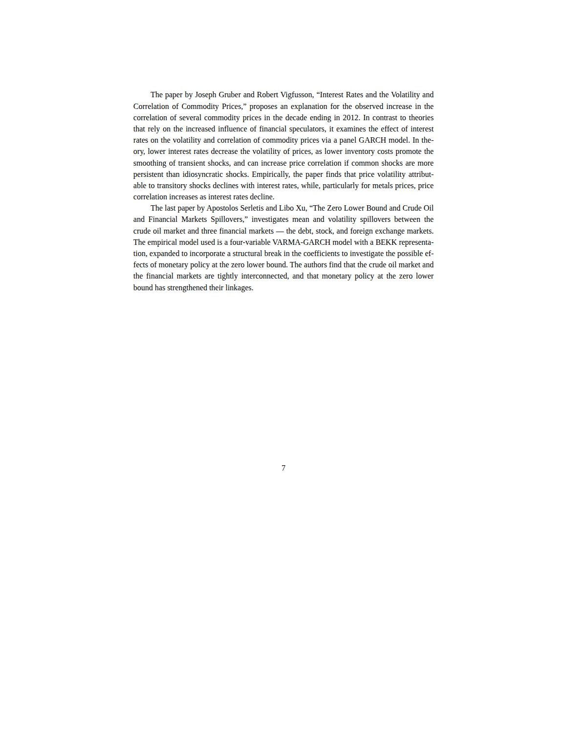The paper by Joseph Gruber and Robert Vigfusson, “Interest Rates and the Volatility and Correlation of Commodity Prices,” proposes an explanation for the observed increase in the correlation of several commodity prices in the decade ending in 2012. In contrast to theories that rely on the increased influence of financial speculators, it examines the effect of interest rates on the volatility and correlation of commodity prices via a panel GARCH model. In theory, lower interest rates decrease the volatility of prices, as lower inventory costs promote the smoothing of transient shocks, and can increase price correlation if common shocks are more persistent than idiosyncratic shocks. Empirically, the paper finds that price volatility attributable to transitory shocks declines with interest rates, while, particularly for metals prices, price correlation increases as interest rates decline.
The last paper by Apostolos Serletis and Libo Xu, “The Zero Lower Bound and Crude Oil and Financial Markets Spillovers,” investigates mean and volatility spillovers between the crude oil market and three financial markets — the debt, stock, and foreign exchange markets. The empirical model used is a four-variable VARMA-GARCH model with a BEKK representation, expanded to incorporate a structural break in the coefficients to investigate the possible effects of monetary policy at the zero lower bound. The authors find that the crude oil market and the financial markets are tightly interconnected, and that monetary policy at the zero lower bound has strengthened their linkages.
7